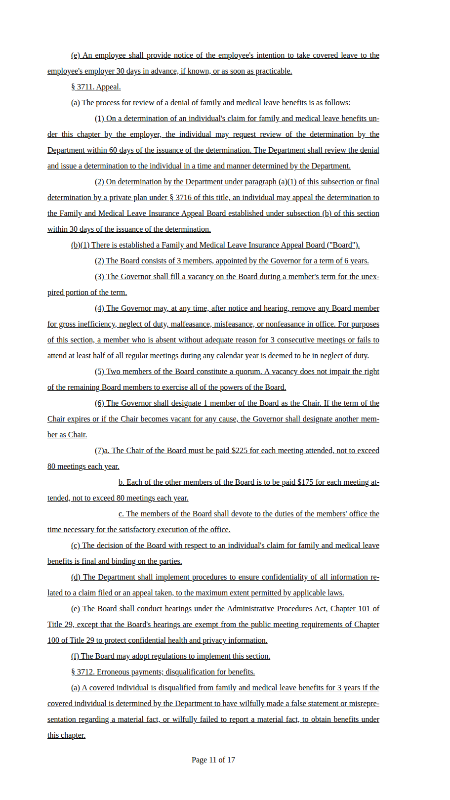(e) An employee shall provide notice of the employee's intention to take covered leave to the employee's employer 30 days in advance, if known, or as soon as practicable.
§ 3711. Appeal.
(a) The process for review of a denial of family and medical leave benefits is as follows:
(1) On a determination of an individual's claim for family and medical leave benefits under this chapter by the employer, the individual may request review of the determination by the Department within 60 days of the issuance of the determination. The Department shall review the denial and issue a determination to the individual in a time and manner determined by the Department.
(2) On determination by the Department under paragraph (a)(1) of this subsection or final determination by a private plan under § 3716 of this title, an individual may appeal the determination to the Family and Medical Leave Insurance Appeal Board established under subsection (b) of this section within 30 days of the issuance of the determination.
(b)(1) There is established a Family and Medical Leave Insurance Appeal Board ("Board").
(2) The Board consists of 3 members, appointed by the Governor for a term of 6 years.
(3) The Governor shall fill a vacancy on the Board during a member's term for the unexpired portion of the term.
(4) The Governor may, at any time, after notice and hearing, remove any Board member for gross inefficiency, neglect of duty, malfeasance, misfeasance, or nonfeasance in office. For purposes of this section, a member who is absent without adequate reason for 3 consecutive meetings or fails to attend at least half of all regular meetings during any calendar year is deemed to be in neglect of duty.
(5) Two members of the Board constitute a quorum. A vacancy does not impair the right of the remaining Board members to exercise all of the powers of the Board.
(6) The Governor shall designate 1 member of the Board as the Chair. If the term of the Chair expires or if the Chair becomes vacant for any cause, the Governor shall designate another member as Chair.
(7)a. The Chair of the Board must be paid $225 for each meeting attended, not to exceed 80 meetings each year.
b. Each of the other members of the Board is to be paid $175 for each meeting attended, not to exceed 80 meetings each year.
c. The members of the Board shall devote to the duties of the members' office the time necessary for the satisfactory execution of the office.
(c) The decision of the Board with respect to an individual's claim for family and medical leave benefits is final and binding on the parties.
(d) The Department shall implement procedures to ensure confidentiality of all information related to a claim filed or an appeal taken, to the maximum extent permitted by applicable laws.
(e) The Board shall conduct hearings under the Administrative Procedures Act, Chapter 101 of Title 29, except that the Board's hearings are exempt from the public meeting requirements of Chapter 100 of Title 29 to protect confidential health and privacy information.
(f) The Board may adopt regulations to implement this section.
§ 3712. Erroneous payments; disqualification for benefits.
(a) A covered individual is disqualified from family and medical leave benefits for 3 years if the covered individual is determined by the Department to have wilfully made a false statement or misrepresentation regarding a material fact, or wilfully failed to report a material fact, to obtain benefits under this chapter.
Page 11 of 17